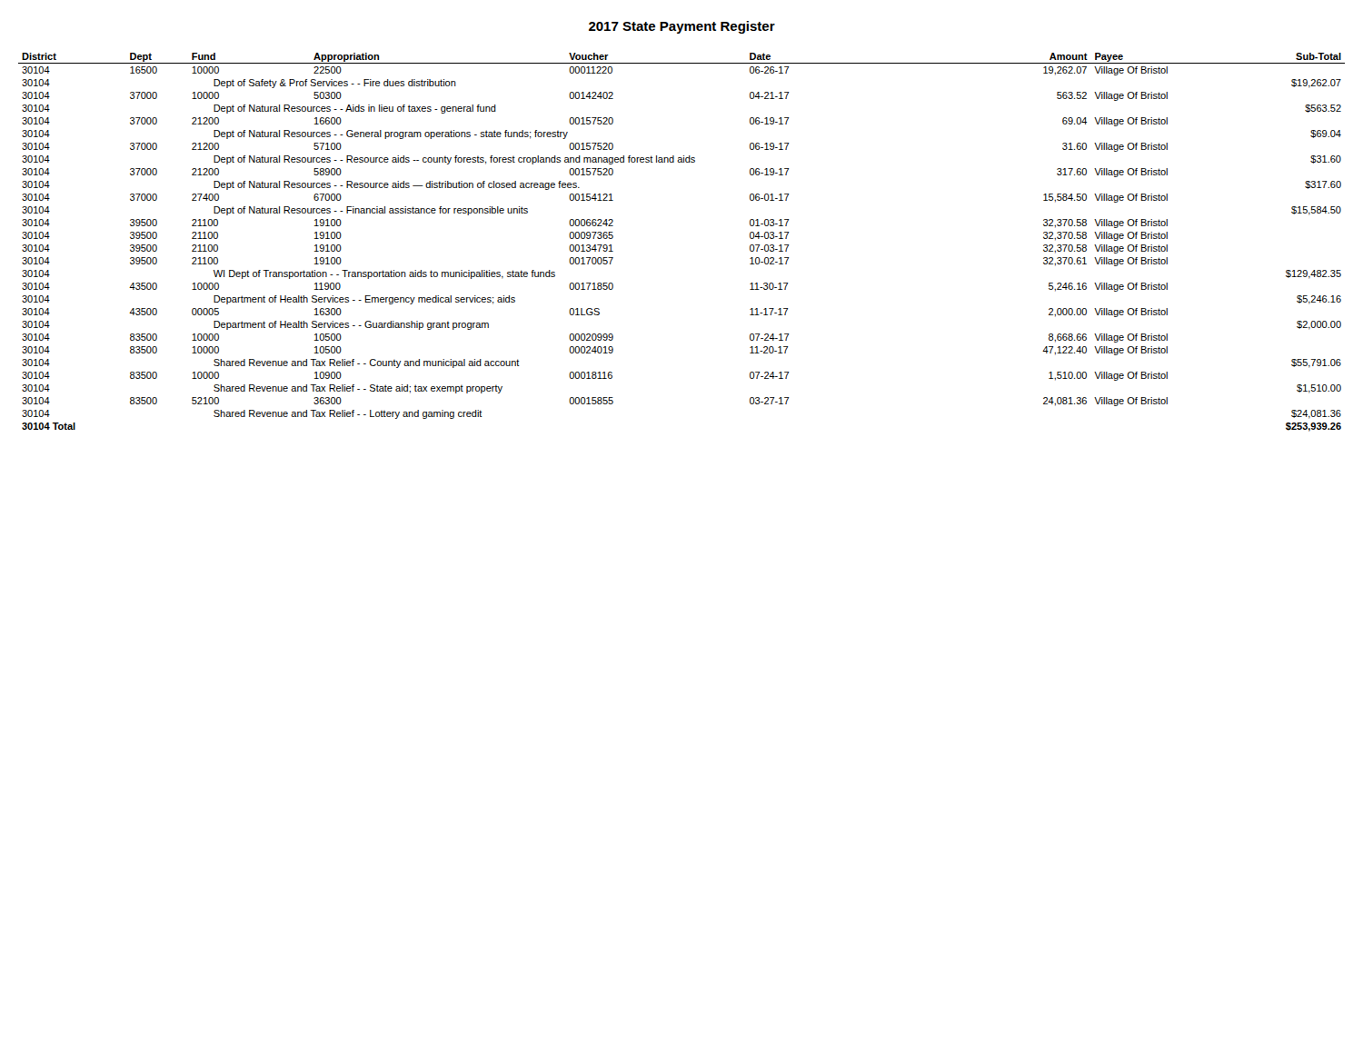2017 State Payment Register
| District | Dept | Fund | Appropriation | Voucher | Date | Amount | Payee | Sub-Total |
| --- | --- | --- | --- | --- | --- | --- | --- | --- |
| 30104 | 16500 | 10000 | 22500 | 00011220 | 06-26-17 | 19,262.07 | Village Of Bristol | |
| 30104 | | Dept of Safety & Prof Services - - Fire dues distribution | | $19,262.07 |
| 30104 | 37000 | 10000 | 50300 | 00142402 | 04-21-17 | 563.52 | Village Of Bristol | |
| 30104 | | Dept of Natural Resources - - Aids in lieu of taxes - general fund | | $563.52 |
| 30104 | 37000 | 21200 | 16600 | 00157520 | 06-19-17 | 69.04 | Village Of Bristol | |
| 30104 | | Dept of Natural Resources - - General program operations - state funds; forestry | | $69.04 |
| 30104 | 37000 | 21200 | 57100 | 00157520 | 06-19-17 | 31.60 | Village Of Bristol | |
| 30104 | | Dept of Natural Resources - - Resource aids -- county forests, forest croplands and managed forest land aids | | $31.60 |
| 30104 | 37000 | 21200 | 58900 | 00157520 | 06-19-17 | 317.60 | Village Of Bristol | |
| 30104 | | Dept of Natural Resources - - Resource aids — distribution of closed acreage fees. | | $317.60 |
| 30104 | 37000 | 27400 | 67000 | 00154121 | 06-01-17 | 15,584.50 | Village Of Bristol | |
| 30104 | | Dept of Natural Resources - - Financial assistance for responsible units | | $15,584.50 |
| 30104 | 39500 | 21100 | 19100 | 00066242 | 01-03-17 | 32,370.58 | Village Of Bristol | |
| 30104 | 39500 | 21100 | 19100 | 00097365 | 04-03-17 | 32,370.58 | Village Of Bristol | |
| 30104 | 39500 | 21100 | 19100 | 00134791 | 07-03-17 | 32,370.58 | Village Of Bristol | |
| 30104 | 39500 | 21100 | 19100 | 00170057 | 10-02-17 | 32,370.61 | Village Of Bristol | |
| 30104 | | WI Dept of Transportation - - Transportation aids to municipalities, state funds | | $129,482.35 |
| 30104 | 43500 | 10000 | 11900 | 00171850 | 11-30-17 | 5,246.16 | Village Of Bristol | |
| 30104 | | Department of Health Services - - Emergency medical services; aids | | $5,246.16 |
| 30104 | 43500 | 00005 | 16300 | 01LGS | 11-17-17 | 2,000.00 | Village Of Bristol | |
| 30104 | | Department of Health Services - - Guardianship grant program | | $2,000.00 |
| 30104 | 83500 | 10000 | 10500 | 00020999 | 07-24-17 | 8,668.66 | Village Of Bristol | |
| 30104 | 83500 | 10000 | 10500 | 00024019 | 11-20-17 | 47,122.40 | Village Of Bristol | |
| 30104 | | Shared Revenue and Tax Relief - - County and municipal aid account | | $55,791.06 |
| 30104 | 83500 | 10000 | 10900 | 00018116 | 07-24-17 | 1,510.00 | Village Of Bristol | |
| 30104 | | Shared Revenue and Tax Relief - - State aid; tax exempt property | | $1,510.00 |
| 30104 | 83500 | 52100 | 36300 | 00015855 | 03-27-17 | 24,081.36 | Village Of Bristol | |
| 30104 | | Shared Revenue and Tax Relief - - Lottery and gaming credit | | $24,081.36 |
| 30104 Total | | | | | | | | $253,939.26 |